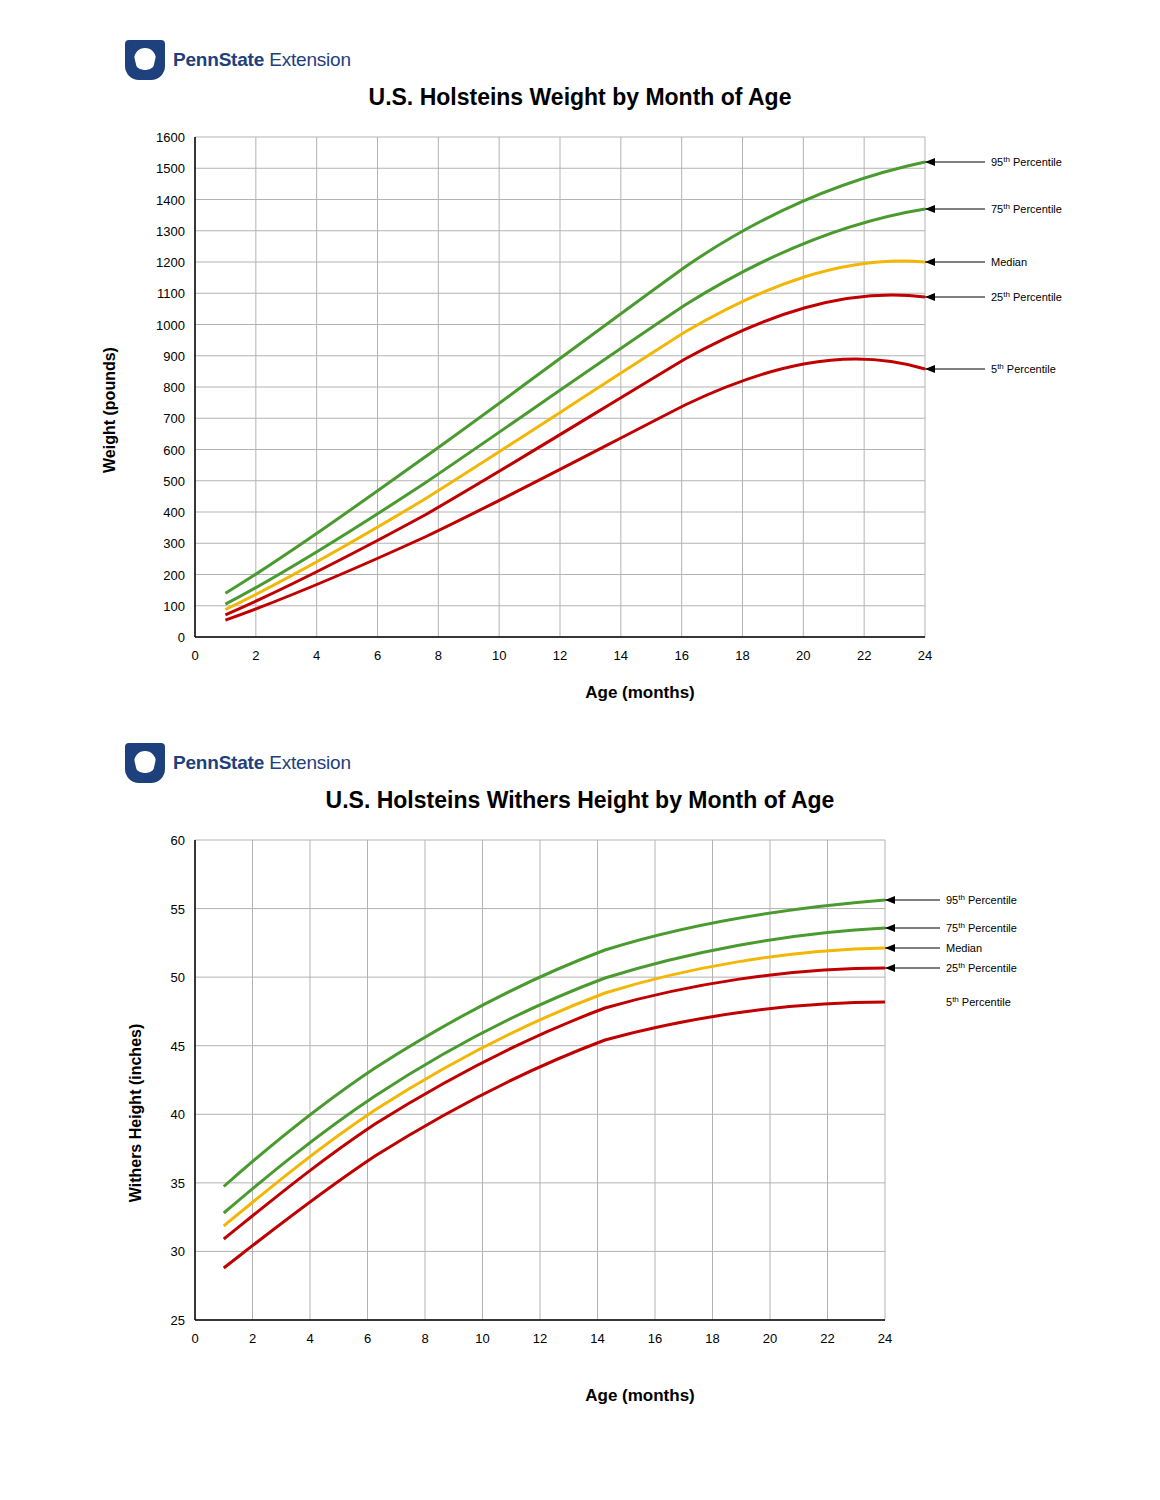PennState Extension
U.S. Holsteins Weight by Month of Age
Weight (pounds)
0 100 200 300 400 500 600 700 800 900 1000 1100 1200 1300 1400 1500 1600 0 2 4 6 8 10 12 14 16 18 20 22 24 95th Percentile 75th Percentile Median 25th Percentile 5th Percentile
Age (months)
PennState Extension
U.S. Holsteins Withers Height by Month of Age
Withers Height (inches)
25 30 35 40 45 50 55 60 0 2 4 6 8 10 12 14 16 18 20 22 24 95th Percentile 75th Percentile Median 25th Percentile 5th Percentile
Age (months)